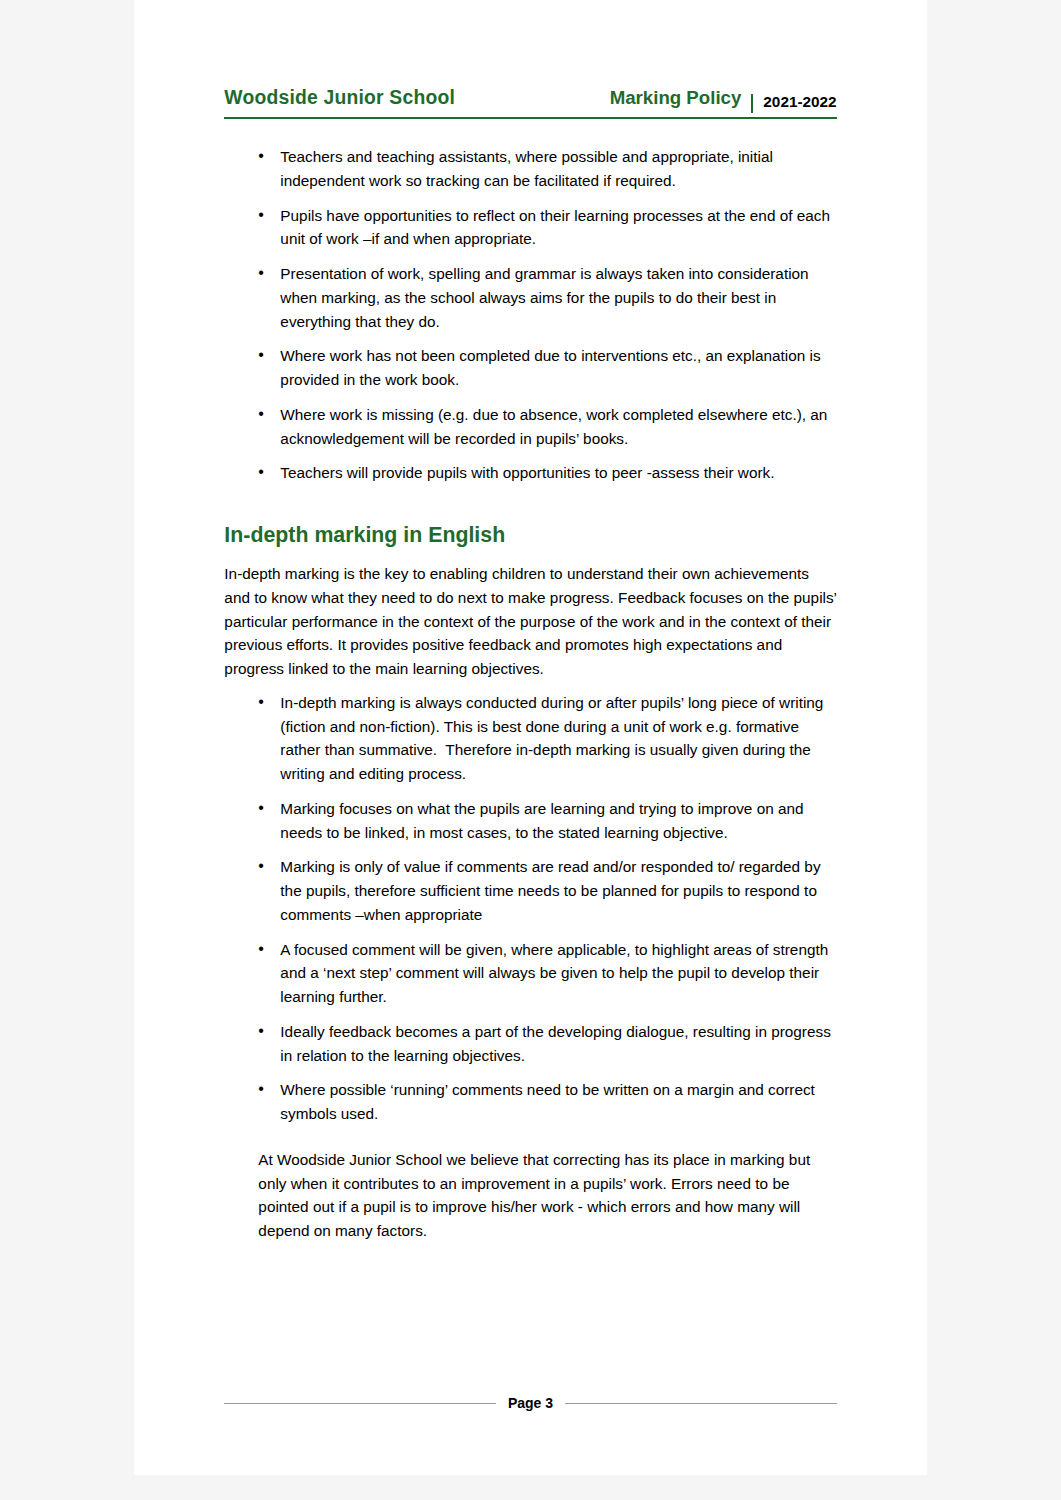Woodside Junior School
Marking Policy
2021-2022
Teachers and teaching assistants, where possible and appropriate, initial independent work so tracking can be facilitated if required.
Pupils have opportunities to reflect on their learning processes at the end of each unit of work –if and when appropriate.
Presentation of work, spelling and grammar is always taken into consideration when marking, as the school always aims for the pupils to do their best in everything that they do.
Where work has not been completed due to interventions etc., an explanation is provided in the work book.
Where work is missing (e.g. due to absence, work completed elsewhere etc.), an acknowledgement will be recorded in pupils’ books.
Teachers will provide pupils with opportunities to peer -assess their work.
In-depth marking in English
In-depth marking is the key to enabling children to understand their own achievements and to know what they need to do next to make progress. Feedback focuses on the pupils’ particular performance in the context of the purpose of the work and in the context of their previous efforts. It provides positive feedback and promotes high expectations and progress linked to the main learning objectives.
In-depth marking is always conducted during or after pupils’ long piece of writing (fiction and non-fiction). This is best done during a unit of work e.g. formative rather than summative. Therefore in-depth marking is usually given during the writing and editing process.
Marking focuses on what the pupils are learning and trying to improve on and needs to be linked, in most cases, to the stated learning objective.
Marking is only of value if comments are read and/or responded to/ regarded by the pupils, therefore sufficient time needs to be planned for pupils to respond to comments –when appropriate
A focused comment will be given, where applicable, to highlight areas of strength and a ‘next step’ comment will always be given to help the pupil to develop their learning further.
Ideally feedback becomes a part of the developing dialogue, resulting in progress in relation to the learning objectives.
Where possible ‘running’ comments need to be written on a margin and correct symbols used.
At Woodside Junior School we believe that correcting has its place in marking but only when it contributes to an improvement in a pupils’ work. Errors need to be pointed out if a pupil is to improve his/her work - which errors and how many will depend on many factors.
Page 3